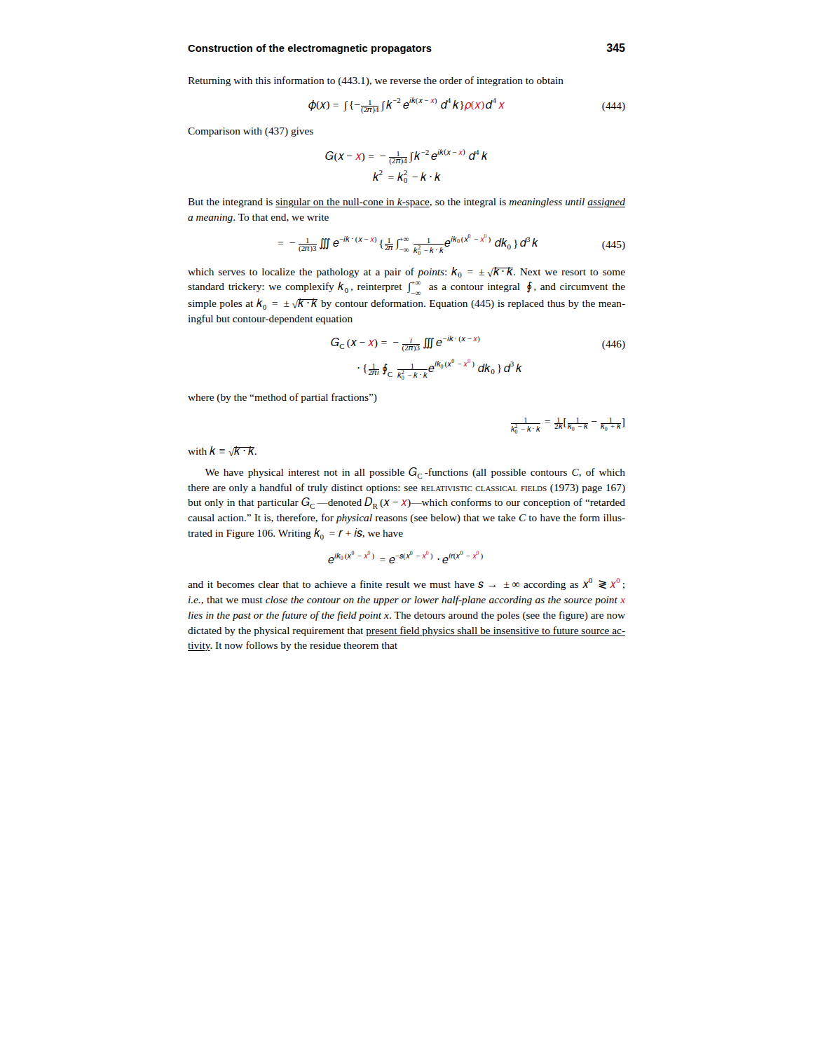Construction of the electromagnetic propagators 345
Returning with this information to (443.1), we reverse the order of integration to obtain
ϕ(x)= ∫ { − 1(2π)4 ∫ k−2 eik(x−x) d4k } ρ(x) d4x (444)
Comparison with (437) gives
G(x−x) = − 1(2π)4 ∫ k−2 eik(x−x) d4k
k2= k02 − k⋅k
But the integrand is singular on the null-cone in k-space, so the integral is meaningless until assigned a meaning. To that end, we write
= − 1(2π)3 ∭ e−ik⋅(x−x) { 12π ∫−∞+∞ 1 k02−k⋅k eik0(x0−x0) dk0 } d3k (445)
which serves to localize the pathology at a pair of points: k0=±k⋅k. Next we resort to some standard trickery: we complexify k0, reinterpret ∫−∞+∞ as a contour integral ∮, and circumvent the simple poles at k0=±k⋅k by contour deformation. Equation (445) is replaced thus by the meaningful but contour-dependent equation
GC (x−x) = − i(2π)3 ∭ e−ik⋅(x−x) (446)
⋅ { 12πi ∮C 1 k02−k⋅k eik0(x0−x0) dk0 } d3k
where (by the “method of partial fractions”)
1 k02−k⋅k = 12k [ 1k0−k − 1k0+k ]
with k≡k⋅k.
We have physical interest not in all possible GC-functions (all possible contours C, of which there are only a handful of truly distinct options: see relativistic classical fields (1973) page 167) but only in that particular GC—denoted DR(x−x)—which conforms to our conception of “retarded causal action.” It is, therefore, for physical reasons (see below) that we take C to have the form illustrated in Figure 106. Writing k0=r+is, we have
eik0(x0−x0) = e−s(x0−x0) ⋅ eir(x0−x0)
and it becomes clear that to achieve a finite result we must have s→±∞ according as x0≷x0; i.e., that we must close the contour on the upper or lower half-plane according as the source point x lies in the past or the future of the field point x. The detours around the poles (see the figure) are now dictated by the physical requirement that present field physics shall be insensitive to future source activity. It now follows by the residue theorem that